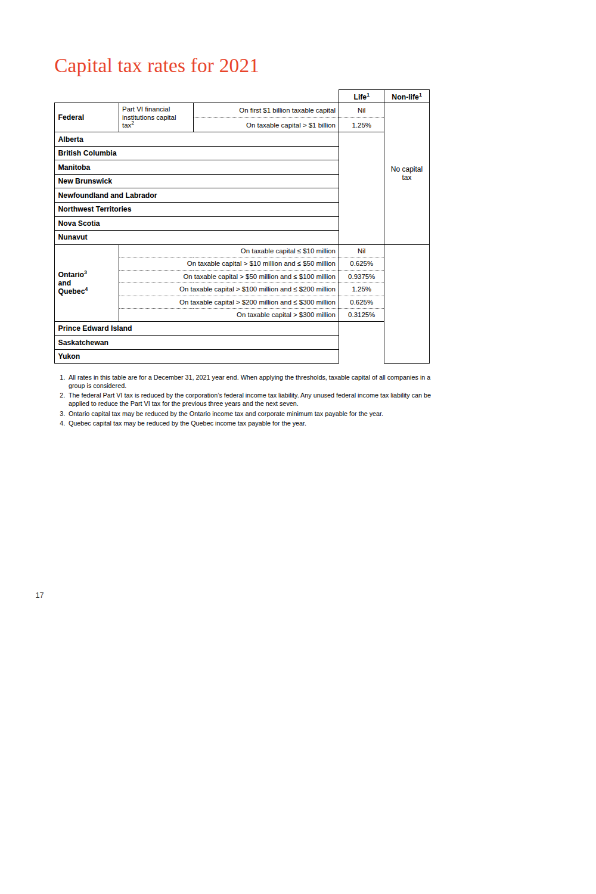Capital tax rates for 2021
| | | | Life 1 | Non-life 1 |
| --- | --- | --- | --- | --- |
| Federal | Part VI financial institutions capital tax 2 | On first $1 billion taxable capital | Nil | No capital tax |
| On taxable capital > $1 billion | 1.25% |
| Alberta | |
| British Columbia |
| Manitoba |
| New Brunswick |
| Newfoundland and Labrador |
| Northwest Territories |
| Nova Scotia |
| Nunavut |
| Ontario 3 and Quebec 4 | On taxable capital ≤ $10 million | Nil | |
| On taxable capital > $10 million and ≤ $50 million | 0.625% |
| On taxable capital > $50 million and ≤ $100 million | 0.9375% |
| On taxable capital > $100 million and ≤ $200 million | 1.25% |
| On taxable capital > $200 million and ≤ $300 million | 0.625% |
| On taxable capital > $300 million | 0.3125% |
| Prince Edward Island |
| Saskatchewan |
| Yukon |
All rates in this table are for a December 31, 2021 year end. When applying the thresholds, taxable capital of all companies in a group is considered.
The federal Part VI tax is reduced by the corporation’s federal income tax liability. Any unused federal income tax liability can be applied to reduce the Part VI tax for the previous three years and the next seven.
Ontario capital tax may be reduced by the Ontario income tax and corporate minimum tax payable for the year.
Quebec capital tax may be reduced by the Quebec income tax payable for the year.
17